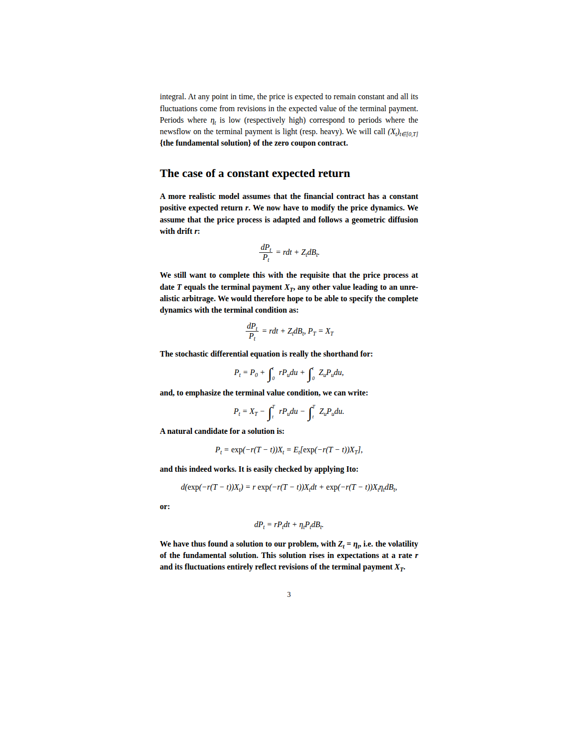integral. At any point in time, the price is expected to remain constant and all its fluctuations come from revisions in the expected value of the terminal payment. Periods where ηt is low (respectively high) correspond to periods where the newsflow on the terminal payment is light (resp. heavy). We will call (Xt)t∈[0,T] {the fundamental solution} of the zero coupon contract.
The case of a constant expected return
A more realistic model assumes that the financial contract has a constant positive expected return r. We now have to modify the price dynamics. We assume that the price process is adapted and follows a geometric diffusion with drift r:
dPt Pt = rdt + ZtdBt.
We still want to complete this with the requisite that the price process at date T equals the terminal payment XT, any other value leading to an unrealistic arbitrage. We would therefore hope to be able to specify the complete dynamics with the terminal condition as:
dPt Pt = rdt + ZtdBt, PT = XT
The stochastic differential equation is really the shorthand for:
Pt = P0 + ∫t 0 rPudu + ∫t 0 ZuPudu,
and, to emphasize the terminal value condition, we can write:
Pt = XT − ∫Tt rPudu − ∫Tt ZuPudu.
A natural candidate for a solution is:
Pt = exp(−r(T − t))Xt = Et[exp(−r(T − t))XT],
and this indeed works. It is easily checked by applying Ito:
d(exp(−r(T − t))Xt) = r exp(−r(T − t))Xtdt + exp(−r(T − t))XtηtdBt,
or:
dPt = rPtdt + ηtPtdBt.
We have thus found a solution to our problem, with Zt = ηt, i.e. the volatility of the fundamental solution. This solution rises in expectations at a rate r and its fluctuations entirely reflect revisions of the terminal payment XT.
3